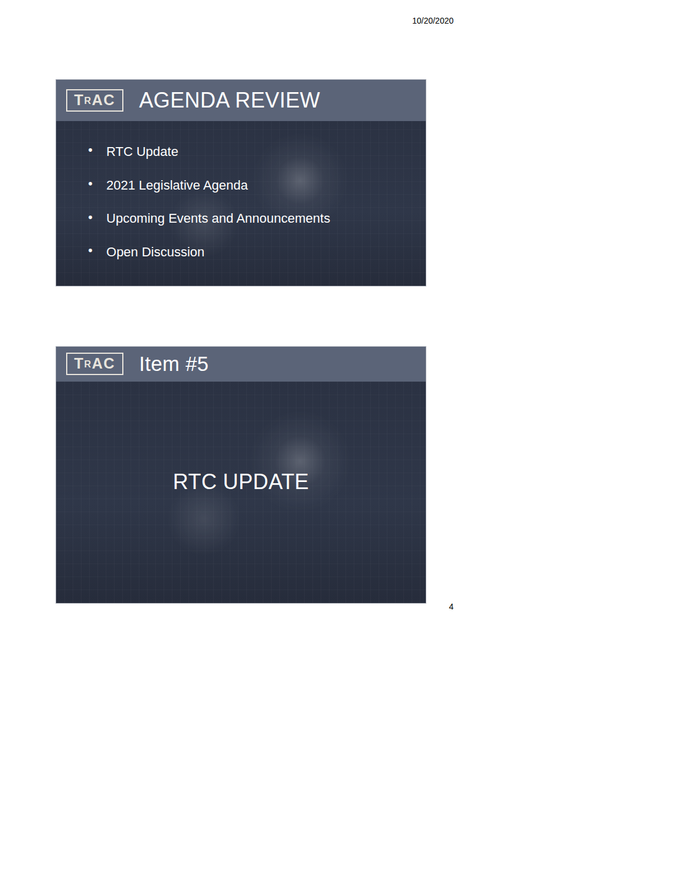10/20/2020
TRAC
AGENDA REVIEW
RTC Update
2021 Legislative Agenda
Upcoming Events and Announcements
Open Discussion
TRAC
Item #5
RTC UPDATE
4